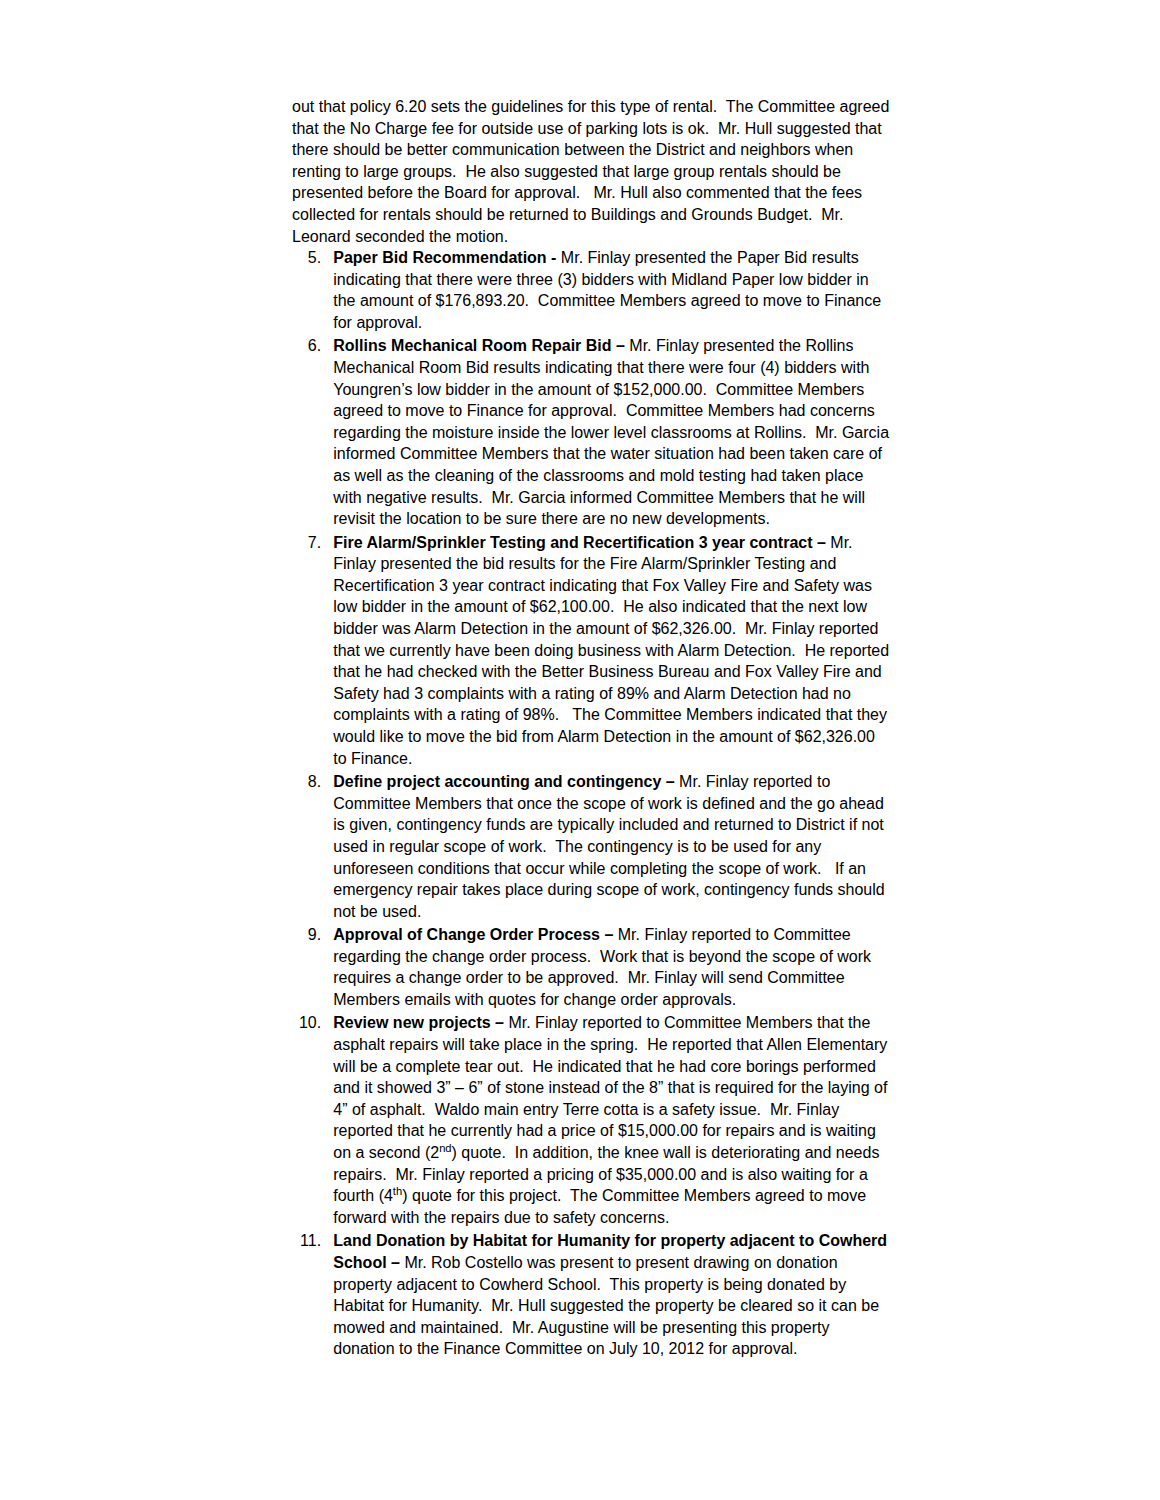out that policy 6.20 sets the guidelines for this type of rental. The Committee agreed that the No Charge fee for outside use of parking lots is ok. Mr. Hull suggested that there should be better communication between the District and neighbors when renting to large groups. He also suggested that large group rentals should be presented before the Board for approval. Mr. Hull also commented that the fees collected for rentals should be returned to Buildings and Grounds Budget. Mr. Leonard seconded the motion.
Paper Bid Recommendation - Mr. Finlay presented the Paper Bid results indicating that there were three (3) bidders with Midland Paper low bidder in the amount of $176,893.20. Committee Members agreed to move to Finance for approval.
Rollins Mechanical Room Repair Bid – Mr. Finlay presented the Rollins Mechanical Room Bid results indicating that there were four (4) bidders with Youngren’s low bidder in the amount of $152,000.00. Committee Members agreed to move to Finance for approval. Committee Members had concerns regarding the moisture inside the lower level classrooms at Rollins. Mr. Garcia informed Committee Members that the water situation had been taken care of as well as the cleaning of the classrooms and mold testing had taken place with negative results. Mr. Garcia informed Committee Members that he will revisit the location to be sure there are no new developments.
Fire Alarm/Sprinkler Testing and Recertification 3 year contract – Mr. Finlay presented the bid results for the Fire Alarm/Sprinkler Testing and Recertification 3 year contract indicating that Fox Valley Fire and Safety was low bidder in the amount of $62,100.00. He also indicated that the next low bidder was Alarm Detection in the amount of $62,326.00. Mr. Finlay reported that we currently have been doing business with Alarm Detection. He reported that he had checked with the Better Business Bureau and Fox Valley Fire and Safety had 3 complaints with a rating of 89% and Alarm Detection had no complaints with a rating of 98%. The Committee Members indicated that they would like to move the bid from Alarm Detection in the amount of $62,326.00 to Finance.
Define project accounting and contingency – Mr. Finlay reported to Committee Members that once the scope of work is defined and the go ahead is given, contingency funds are typically included and returned to District if not used in regular scope of work. The contingency is to be used for any unforeseen conditions that occur while completing the scope of work. If an emergency repair takes place during scope of work, contingency funds should not be used.
Approval of Change Order Process – Mr. Finlay reported to Committee regarding the change order process. Work that is beyond the scope of work requires a change order to be approved. Mr. Finlay will send Committee Members emails with quotes for change order approvals.
Review new projects – Mr. Finlay reported to Committee Members that the asphalt repairs will take place in the spring. He reported that Allen Elementary will be a complete tear out. He indicated that he had core borings performed and it showed 3” – 6” of stone instead of the 8” that is required for the laying of 4” of asphalt. Waldo main entry Terre cotta is a safety issue. Mr. Finlay reported that he currently had a price of $15,000.00 for repairs and is waiting on a second (2nd) quote. In addition, the knee wall is deteriorating and needs repairs. Mr. Finlay reported a pricing of $35,000.00 and is also waiting for a fourth (4th) quote for this project. The Committee Members agreed to move forward with the repairs due to safety concerns.
Land Donation by Habitat for Humanity for property adjacent to Cowherd School – Mr. Rob Costello was present to present drawing on donation property adjacent to Cowherd School. This property is being donated by Habitat for Humanity. Mr. Hull suggested the property be cleared so it can be mowed and maintained. Mr. Augustine will be presenting this property donation to the Finance Committee on July 10, 2012 for approval.